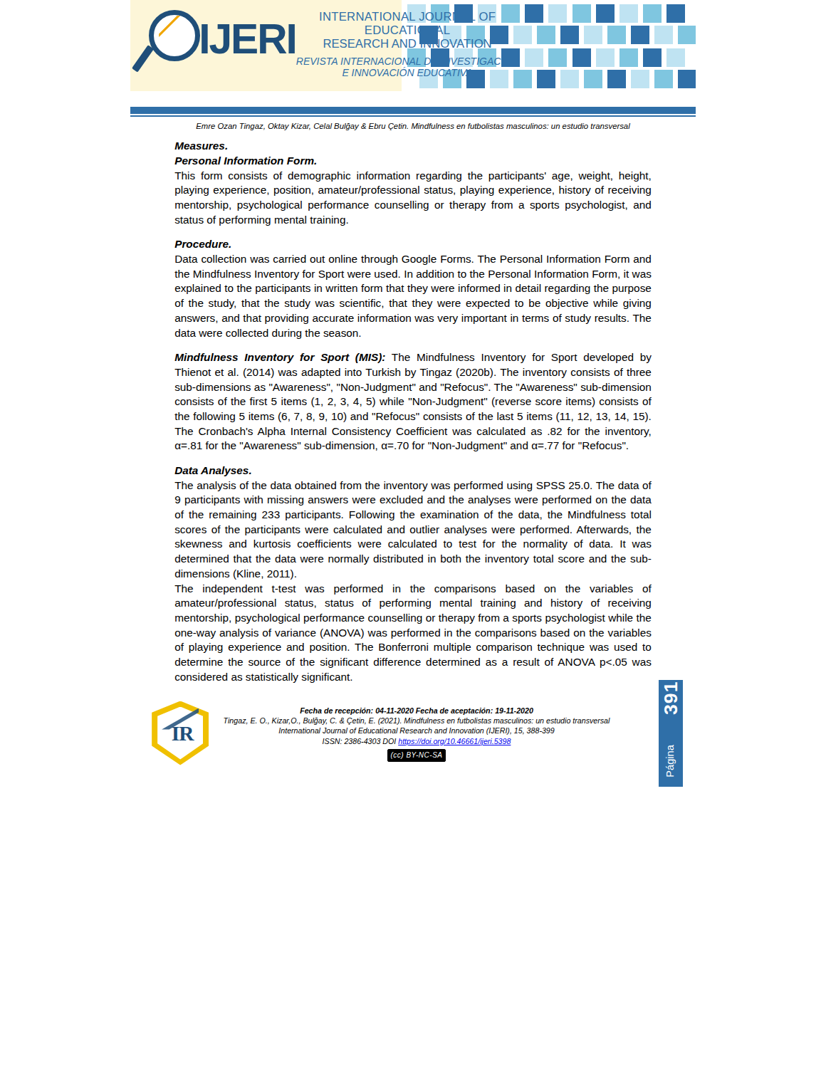IJERI
INTERNATIONAL JOURNAL OF EDUCATIONAL
RESEARCH AND INNOVATION
REVISTA INTERNACIONAL DE INVESTIGACIÓN
E INNOVACIÓN EDUCATIVA
Emre Ozan Tingaz, Oktay Kizar, Celal Bulğay & Ebru Çetin. Mindfulness en futbolistas masculinos: un estudio transversal
Measures.
Personal Information Form.
This form consists of demographic information regarding the participants' age, weight, height, playing experience, position, amateur/professional status, playing experience, history of receiving mentorship, psychological performance counselling or therapy from a sports psychologist, and status of performing mental training.
Procedure.
Data collection was carried out online through Google Forms. The Personal Information Form and the Mindfulness Inventory for Sport were used. In addition to the Personal Information Form, it was explained to the participants in written form that they were informed in detail regarding the purpose of the study, that the study was scientific, that they were expected to be objective while giving answers, and that providing accurate information was very important in terms of study results. The data were collected during the season.
Mindfulness Inventory for Sport (MIS): The Mindfulness Inventory for Sport developed by Thienot et al. (2014) was adapted into Turkish by Tingaz (2020b). The inventory consists of three sub-dimensions as "Awareness", "Non-Judgment" and "Refocus". The "Awareness" sub-dimension consists of the first 5 items (1, 2, 3, 4, 5) while "Non-Judgment" (reverse score items) consists of the following 5 items (6, 7, 8, 9, 10) and "Refocus" consists of the last 5 items (11, 12, 13, 14, 15). The Cronbach's Alpha Internal Consistency Coefficient was calculated as .82 for the inventory, α=.81 for the "Awareness" sub-dimension, α=.70 for "Non-Judgment" and α=.77 for "Refocus".
Data Analyses.
The analysis of the data obtained from the inventory was performed using SPSS 25.0. The data of 9 participants with missing answers were excluded and the analyses were performed on the data of the remaining 233 participants. Following the examination of the data, the Mindfulness total scores of the participants were calculated and outlier analyses were performed. Afterwards, the skewness and kurtosis coefficients were calculated to test for the normality of data. It was determined that the data were normally distributed in both the inventory total score and the sub-dimensions (Kline, 2011).
The independent t-test was performed in the comparisons based on the variables of amateur/professional status, status of performing mental training and history of receiving mentorship, psychological performance counselling or therapy from a sports psychologist while the one-way analysis of variance (ANOVA) was performed in the comparisons based on the variables of playing experience and position. The Bonferroni multiple comparison technique was used to determine the source of the significant difference determined as a result of ANOVA p<.05 was considered as statistically significant.
IR
Fecha de recepción: 04-11-2020 Fecha de aceptación: 19-11-2020
Tingaz, E. O., Kizar,O., Bulğay, C. & Çetin, E. (2021). Mindfulness en futbolistas masculinos: un estudio transversal
International Journal of Educational Research and Innovation (IJERI), 15, 388-399
ISSN: 2386-4303 DOI https://doi.org/10.46661/ijeri.5398
(cc) BY-NC-SA
391
Página